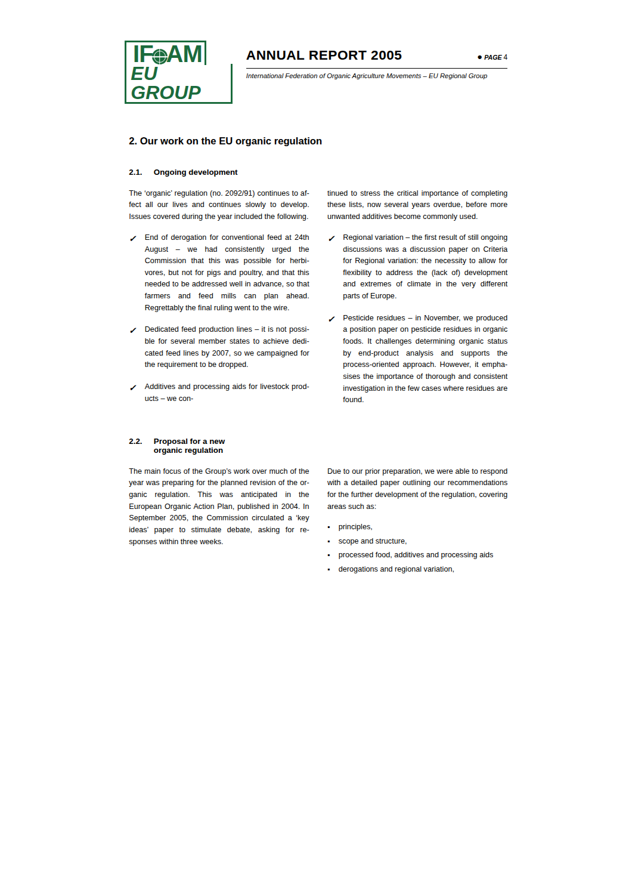IF AM
EU GROUP
ANNUAL REPORT 2005 ● PAGE 4
International Federation of Organic Agriculture Movements – EU Regional Group
2. Our work on the EU organic regulation
2.1. Ongoing development
The ‘organic’ regulation (no. 2092/91) continues to affect all our lives and continues slowly to develop. Issues covered during the year included the following.
End of derogation for conventional feed at 24th August – we had consistently urged the Commission that this was possible for herbivores, but not for pigs and poultry, and that this needed to be addressed well in advance, so that farmers and feed mills can plan ahead. Regrettably the final ruling went to the wire.
Dedicated feed production lines – it is not possible for several member states to achieve dedicated feed lines by 2007, so we campaigned for the requirement to be dropped.
Additives and processing aids for livestock products – we con-
tinued to stress the critical importance of completing these lists, now several years overdue, before more unwanted additives become commonly used.
Regional variation – the first result of still ongoing discussions was a discussion paper on Criteria for Regional variation: the necessity to allow for flexibility to address the (lack of) development and extremes of climate in the very different parts of Europe.
Pesticide residues – in November, we produced a position paper on pesticide residues in organic foods. It challenges determining organic status by end-product analysis and supports the process-oriented approach. However, it emphasises the importance of thorough and consistent investigation in the few cases where residues are found.
2.2. Proposal for a new
organic regulation
The main focus of the Group’s work over much of the year was preparing for the planned revision of the organic regulation. This was anticipated in the European Organic Action Plan, published in 2004. In September 2005, the Commission circulated a ‘key ideas’ paper to stimulate debate, asking for responses within three weeks.
Due to our prior preparation, we were able to respond with a detailed paper outlining our recommendations for the further development of the regulation, covering areas such as:
principles,
scope and structure,
processed food, additives and processing aids
derogations and regional variation,